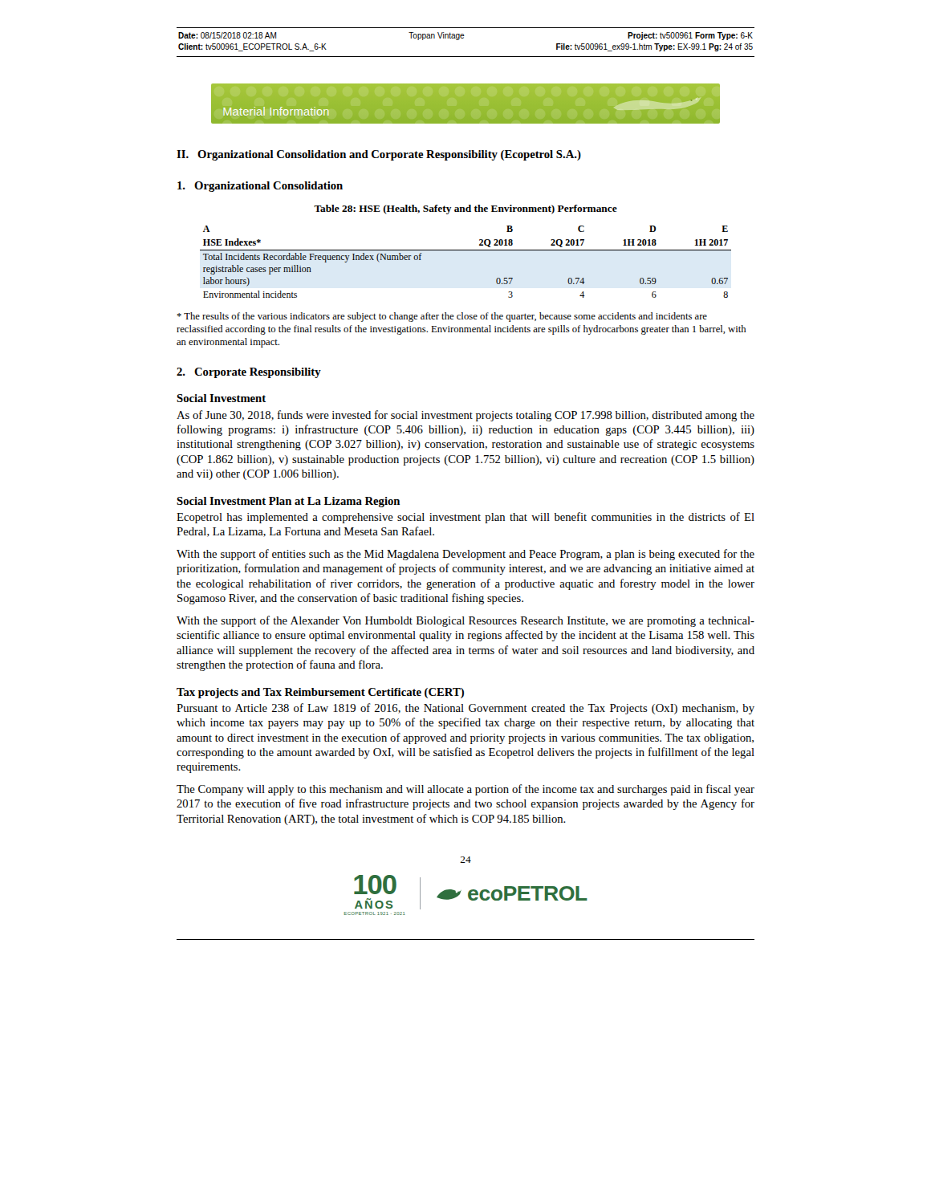| Date: 08/15/2018 02:18 AM | Toppan Vintage | Project: tv500961 Form Type: 6-K |
| Client: tv500961_ECOPETROL S.A._6-K | | File: tv500961_ex99-1.htm Type: EX-99.1 Pg: 24 of 35 |
Material Information
II. Organizational Consolidation and Corporate Responsibility (Ecopetrol S.A.)
1. Organizational Consolidation
Table 28: HSE (Health, Safety and the Environment) Performance
| A | B | C | D | E |
| --- | --- | --- | --- | --- |
| HSE Indexes* | 2Q 2018 | 2Q 2017 | 1H 2018 | 1H 2017 |
| Total Incidents Recordable Frequency Index (Number of registrable cases per million labor hours) | 0.57 | 0.74 | 0.59 | 0.67 |
| Environmental incidents | 3 | 4 | 6 | 8 |
* The results of the various indicators are subject to change after the close of the quarter, because some accidents and incidents are reclassified according to the final results of the investigations. Environmental incidents are spills of hydrocarbons greater than 1 barrel, with an environmental impact.
2. Corporate Responsibility
Social Investment
As of June 30, 2018, funds were invested for social investment projects totaling COP 17.998 billion, distributed among the following programs: i) infrastructure (COP 5.406 billion), ii) reduction in education gaps (COP 3.445 billion), iii) institutional strengthening (COP 3.027 billion), iv) conservation, restoration and sustainable use of strategic ecosystems (COP 1.862 billion), v) sustainable production projects (COP 1.752 billion), vi) culture and recreation (COP 1.5 billion) and vii) other (COP 1.006 billion).
Social Investment Plan at La Lizama Region
Ecopetrol has implemented a comprehensive social investment plan that will benefit communities in the districts of El Pedral, La Lizama, La Fortuna and Meseta San Rafael.
With the support of entities such as the Mid Magdalena Development and Peace Program, a plan is being executed for the prioritization, formulation and management of projects of community interest, and we are advancing an initiative aimed at the ecological rehabilitation of river corridors, the generation of a productive aquatic and forestry model in the lower Sogamoso River, and the conservation of basic traditional fishing species.
With the support of the Alexander Von Humboldt Biological Resources Research Institute, we are promoting a technical-scientific alliance to ensure optimal environmental quality in regions affected by the incident at the Lisama 158 well. This alliance will supplement the recovery of the affected area in terms of water and soil resources and land biodiversity, and strengthen the protection of fauna and flora.
Tax projects and Tax Reimbursement Certificate (CERT)
Pursuant to Article 238 of Law 1819 of 2016, the National Government created the Tax Projects (OxI) mechanism, by which income tax payers may pay up to 50% of the specified tax charge on their respective return, by allocating that amount to direct investment in the execution of approved and priority projects in various communities. The tax obligation, corresponding to the amount awarded by OxI, will be satisfied as Ecopetrol delivers the projects in fulfillment of the legal requirements.
The Company will apply to this mechanism and will allocate a portion of the income tax and surcharges paid in fiscal year 2017 to the execution of five road infrastructure projects and two school expansion projects awarded by the Agency for Territorial Renovation (ART), the total investment of which is COP 94.185 billion.
24
100
AÑOS
ECOPETROL 1921 - 2021
eco PETROL